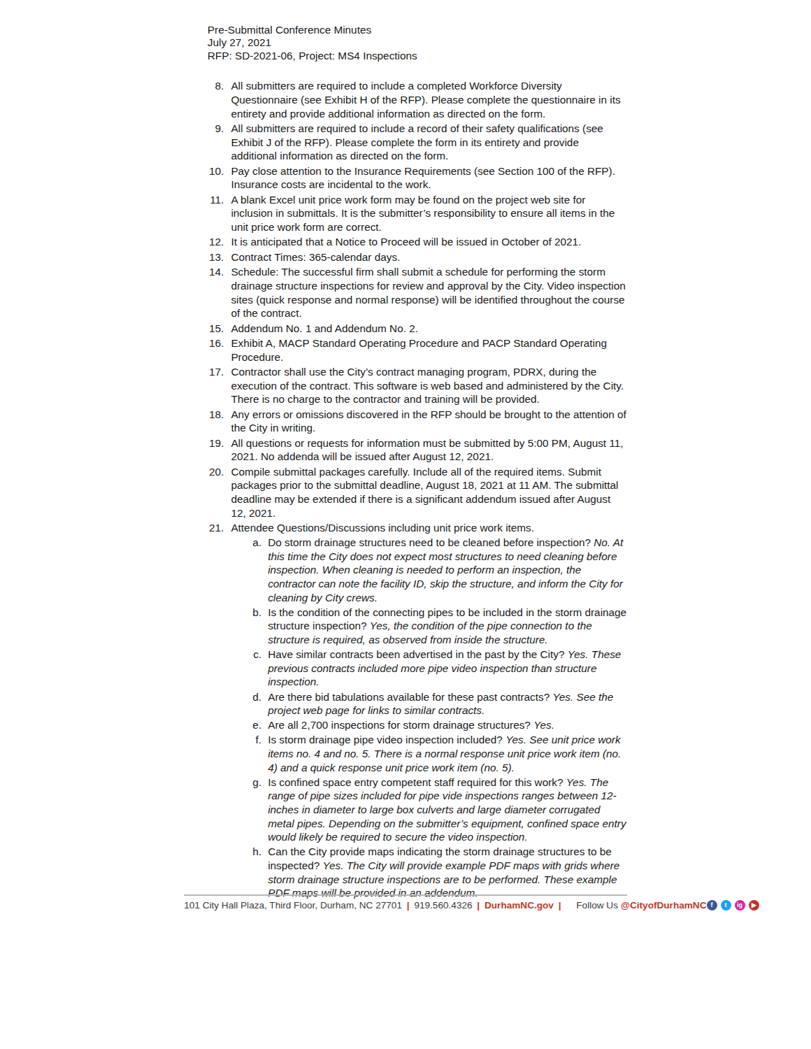Pre-Submittal Conference Minutes
July 27, 2021
RFP: SD-2021-06, Project: MS4 Inspections
All submitters are required to include a completed Workforce Diversity Questionnaire (see Exhibit H of the RFP). Please complete the questionnaire in its entirety and provide additional information as directed on the form.
All submitters are required to include a record of their safety qualifications (see Exhibit J of the RFP). Please complete the form in its entirety and provide additional information as directed on the form.
Pay close attention to the Insurance Requirements (see Section 100 of the RFP). Insurance costs are incidental to the work.
A blank Excel unit price work form may be found on the project web site for inclusion in submittals. It is the submitter’s responsibility to ensure all items in the unit price work form are correct.
It is anticipated that a Notice to Proceed will be issued in October of 2021.
Contract Times: 365-calendar days.
Schedule: The successful firm shall submit a schedule for performing the storm drainage structure inspections for review and approval by the City. Video inspection sites (quick response and normal response) will be identified throughout the course of the contract.
Addendum No. 1 and Addendum No. 2.
Exhibit A, MACP Standard Operating Procedure and PACP Standard Operating Procedure.
Contractor shall use the City’s contract managing program, PDRX, during the execution of the contract. This software is web based and administered by the City. There is no charge to the contractor and training will be provided.
Any errors or omissions discovered in the RFP should be brought to the attention of the City in writing.
All questions or requests for information must be submitted by 5:00 PM, August 11, 2021. No addenda will be issued after August 12, 2021.
Compile submittal packages carefully. Include all of the required items. Submit packages prior to the submittal deadline, August 18, 2021 at 11 AM. The submittal deadline may be extended if there is a significant addendum issued after August 12, 2021.
Attendee Questions/Discussions including unit price work items.
Do storm drainage structures need to be cleaned before inspection? No. At this time the City does not expect most structures to need cleaning before inspection. When cleaning is needed to perform an inspection, the contractor can note the facility ID, skip the structure, and inform the City for cleaning by City crews.
Is the condition of the connecting pipes to be included in the storm drainage structure inspection? Yes, the condition of the pipe connection to the structure is required, as observed from inside the structure.
Have similar contracts been advertised in the past by the City? Yes. These previous contracts included more pipe video inspection than structure inspection.
Are there bid tabulations available for these past contracts? Yes. See the project web page for links to similar contracts.
Are all 2,700 inspections for storm drainage structures? Yes.
Is storm drainage pipe video inspection included? Yes. See unit price work items no. 4 and no. 5. There is a normal response unit price work item (no. 4) and a quick response unit price work item (no. 5).
Is confined space entry competent staff required for this work? Yes. The range of pipe sizes included for pipe vide inspections ranges between 12-inches in diameter to large box culverts and large diameter corrugated metal pipes. Depending on the submitter’s equipment, confined space entry would likely be required to secure the video inspection.
Can the City provide maps indicating the storm drainage structures to be inspected? Yes. The City will provide example PDF maps with grids where storm drainage structure inspections are to be performed. These example PDF maps will be provided in an addendum.
101 City Hall Plaza, Third Floor, Durham, NC 27701 | 919.560.4326 | DurhamNC.gov | Follow Us @CityofDurhamNC f t ig ▶